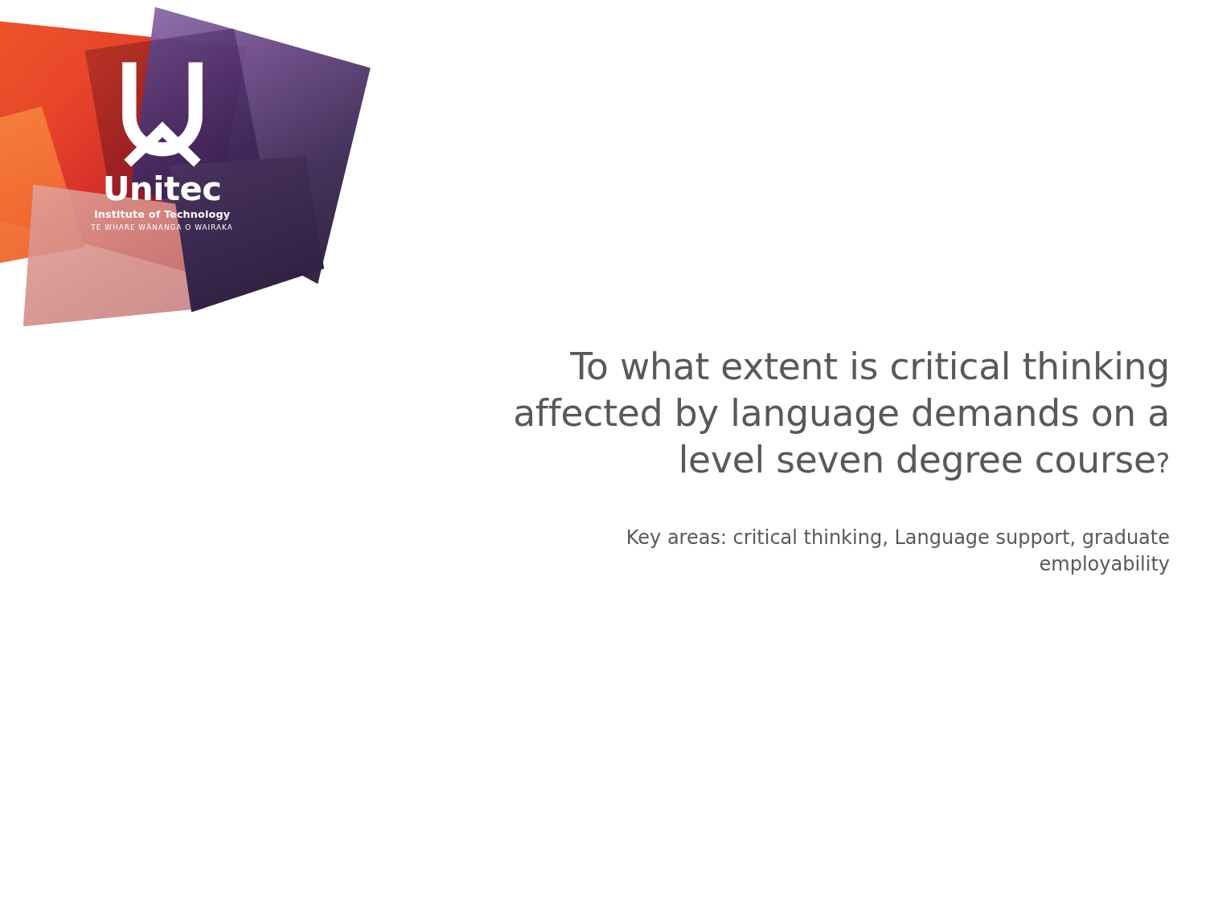Unitec
Institute of Technology
Te Whare Wānanga o Wairaka
To what extent is critical thinking affected by language demands on a level seven degree course?
Key areas: critical thinking, Language support, graduate employability